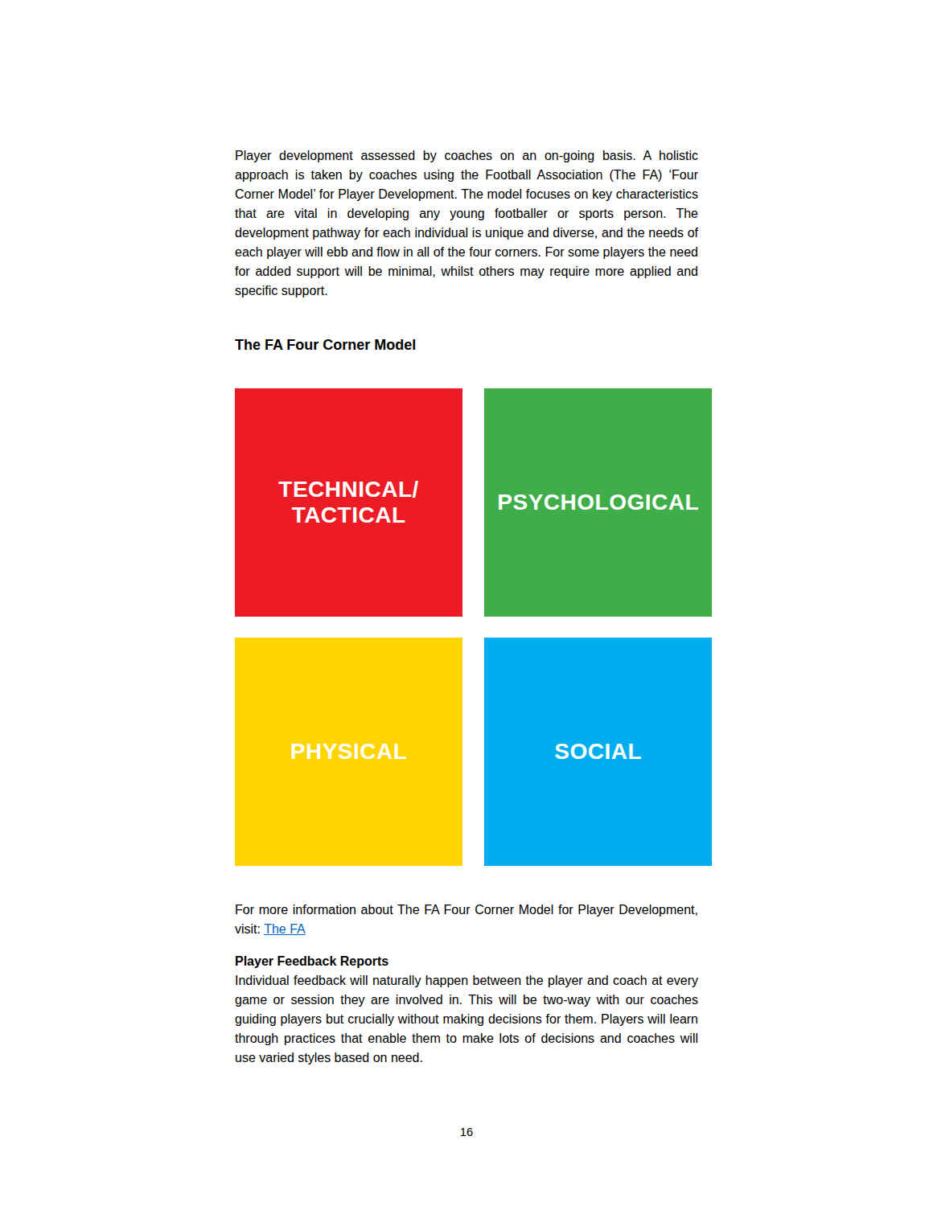Player development assessed by coaches on an on-going basis. A holistic approach is taken by coaches using the Football Association (The FA) ‘Four Corner Model’ for Player Development. The model focuses on key characteristics that are vital in developing any young footballer or sports person. The development pathway for each individual is unique and diverse, and the needs of each player will ebb and flow in all of the four corners. For some players the need for added support will be minimal, whilst others may require more applied and specific support.
The FA Four Corner Model
TECHNICAL/
TACTICAL
PSYCHOLOGICAL
PHYSICAL
SOCIAL
For more information about The FA Four Corner Model for Player Development, visit: The FA
Player Feedback Reports
Individual feedback will naturally happen between the player and coach at every game or session they are involved in. This will be two-way with our coaches guiding players but crucially without making decisions for them. Players will learn through practices that enable them to make lots of decisions and coaches will use varied styles based on need.
16